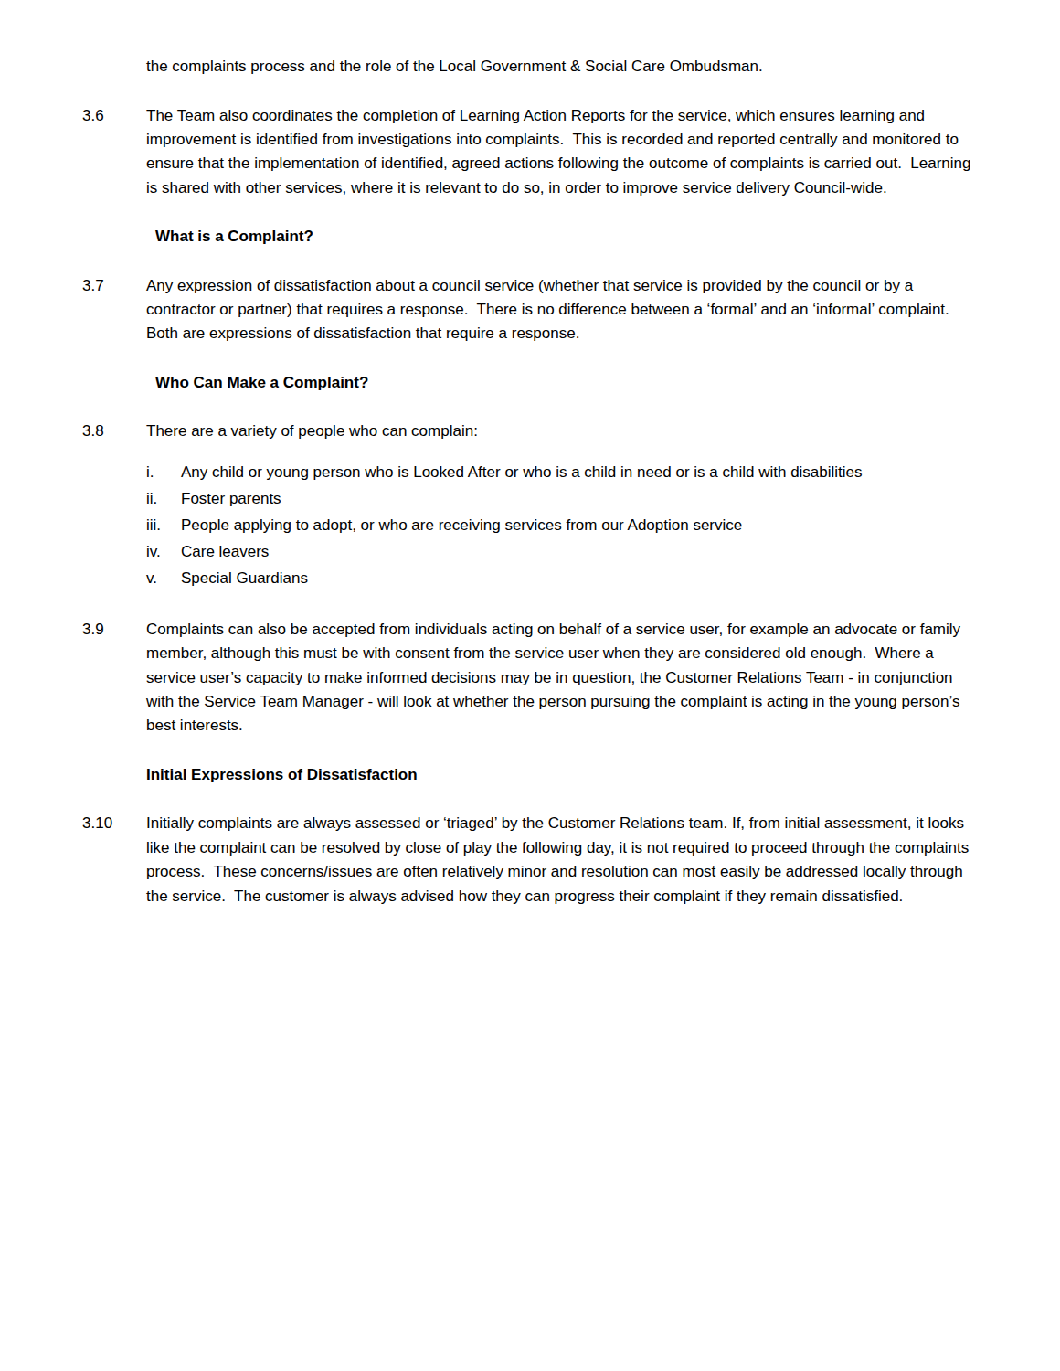the complaints process and the role of the Local Government & Social Care Ombudsman.
3.6
The Team also coordinates the completion of Learning Action Reports for the service, which ensures learning and improvement is identified from investigations into complaints. This is recorded and reported centrally and monitored to ensure that the implementation of identified, agreed actions following the outcome of complaints is carried out. Learning is shared with other services, where it is relevant to do so, in order to improve service delivery Council-wide.
What is a Complaint?
3.7
Any expression of dissatisfaction about a council service (whether that service is provided by the council or by a contractor or partner) that requires a response. There is no difference between a ‘formal’ and an ‘informal’ complaint. Both are expressions of dissatisfaction that require a response.
Who Can Make a Complaint?
3.8
There are a variety of people who can complain:
i. Any child or young person who is Looked After or who is a child in need or is a child with disabilities
ii. Foster parents
iii. People applying to adopt, or who are receiving services from our Adoption service
iv. Care leavers
v. Special Guardians
3.9
Complaints can also be accepted from individuals acting on behalf of a service user, for example an advocate or family member, although this must be with consent from the service user when they are considered old enough. Where a service user’s capacity to make informed decisions may be in question, the Customer Relations Team - in conjunction with the Service Team Manager - will look at whether the person pursuing the complaint is acting in the young person’s best interests.
Initial Expressions of Dissatisfaction
3.10
Initially complaints are always assessed or ‘triaged’ by the Customer Relations team. If, from initial assessment, it looks like the complaint can be resolved by close of play the following day, it is not required to proceed through the complaints process. These concerns/issues are often relatively minor and resolution can most easily be addressed locally through the service. The customer is always advised how they can progress their complaint if they remain dissatisfied.